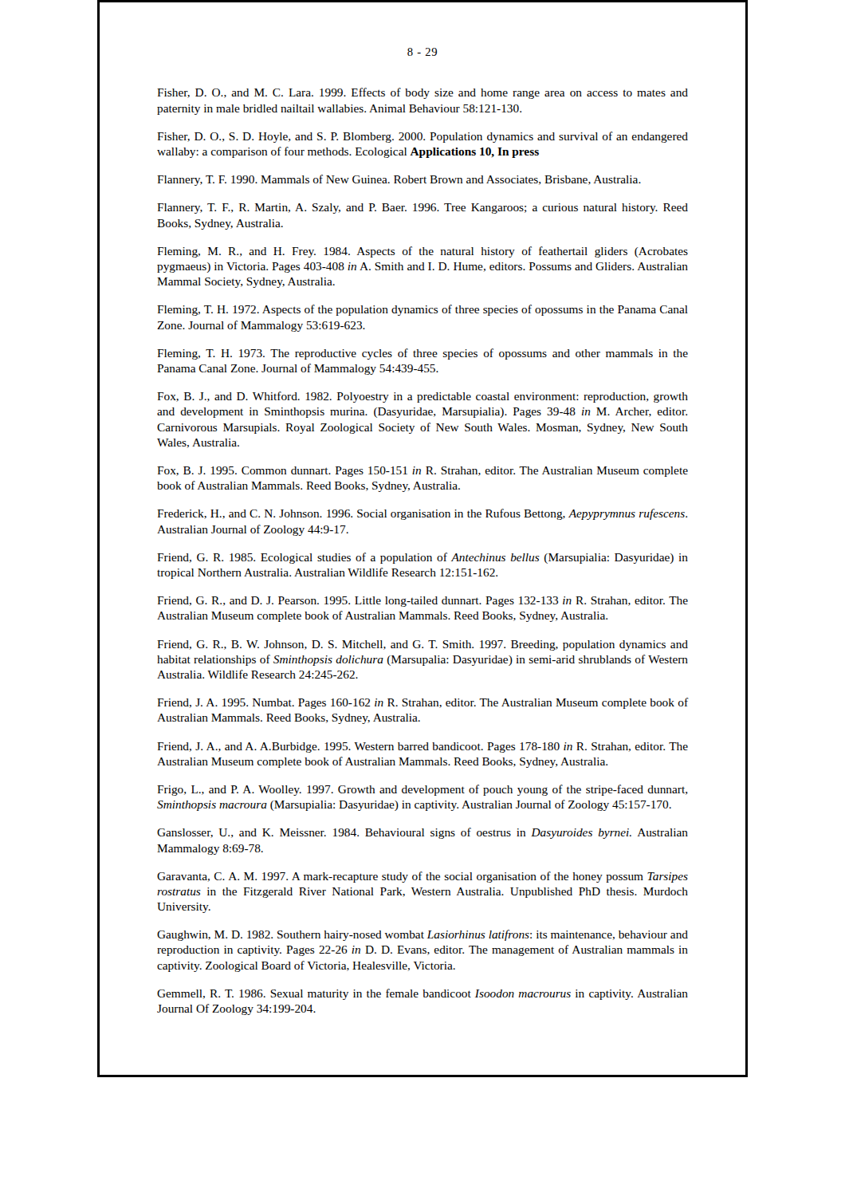8 - 29
Fisher, D. O., and M. C. Lara. 1999. Effects of body size and home range area on access to mates and paternity in male bridled nailtail wallabies. Animal Behaviour 58:121-130.
Fisher, D. O., S. D. Hoyle, and S. P. Blomberg. 2000. Population dynamics and survival of an endangered wallaby: a comparison of four methods. Ecological Applications 10, In press
Flannery, T. F. 1990. Mammals of New Guinea. Robert Brown and Associates, Brisbane, Australia.
Flannery, T. F., R. Martin, A. Szaly, and P. Baer. 1996. Tree Kangaroos; a curious natural history. Reed Books, Sydney, Australia.
Fleming, M. R., and H. Frey. 1984. Aspects of the natural history of feathertail gliders (Acrobates pygmaeus) in Victoria. Pages 403-408 in A. Smith and I. D. Hume, editors. Possums and Gliders. Australian Mammal Society, Sydney, Australia.
Fleming, T. H. 1972. Aspects of the population dynamics of three species of opossums in the Panama Canal Zone. Journal of Mammalogy 53:619-623.
Fleming, T. H. 1973. The reproductive cycles of three species of opossums and other mammals in the Panama Canal Zone. Journal of Mammalogy 54:439-455.
Fox, B. J., and D. Whitford. 1982. Polyoestry in a predictable coastal environment: reproduction, growth and development in Sminthopsis murina. (Dasyuridae, Marsupialia). Pages 39-48 in M. Archer, editor. Carnivorous Marsupials. Royal Zoological Society of New South Wales. Mosman, Sydney, New South Wales, Australia.
Fox, B. J. 1995. Common dunnart. Pages 150-151 in R. Strahan, editor. The Australian Museum complete book of Australian Mammals. Reed Books, Sydney, Australia.
Frederick, H., and C. N. Johnson. 1996. Social organisation in the Rufous Bettong, Aepyprymnus rufescens. Australian Journal of Zoology 44:9-17.
Friend, G. R. 1985. Ecological studies of a population of Antechinus bellus (Marsupialia: Dasyuridae) in tropical Northern Australia. Australian Wildlife Research 12:151-162.
Friend, G. R., and D. J. Pearson. 1995. Little long-tailed dunnart. Pages 132-133 in R. Strahan, editor. The Australian Museum complete book of Australian Mammals. Reed Books, Sydney, Australia.
Friend, G. R., B. W. Johnson, D. S. Mitchell, and G. T. Smith. 1997. Breeding, population dynamics and habitat relationships of Sminthopsis dolichura (Marsupalia: Dasyuridae) in semi-arid shrublands of Western Australia. Wildlife Research 24:245-262.
Friend, J. A. 1995. Numbat. Pages 160-162 in R. Strahan, editor. The Australian Museum complete book of Australian Mammals. Reed Books, Sydney, Australia.
Friend, J. A., and A. A.Burbidge. 1995. Western barred bandicoot. Pages 178-180 in R. Strahan, editor. The Australian Museum complete book of Australian Mammals. Reed Books, Sydney, Australia.
Frigo, L., and P. A. Woolley. 1997. Growth and development of pouch young of the stripe-faced dunnart, Sminthopsis macroura (Marsupialia: Dasyuridae) in captivity. Australian Journal of Zoology 45:157-170.
Ganslosser, U., and K. Meissner. 1984. Behavioural signs of oestrus in Dasyuroides byrnei. Australian Mammalogy 8:69-78.
Garavanta, C. A. M. 1997. A mark-recapture study of the social organisation of the honey possum Tarsipes rostratus in the Fitzgerald River National Park, Western Australia. Unpublished PhD thesis. Murdoch University.
Gaughwin, M. D. 1982. Southern hairy-nosed wombat Lasiorhinus latifrons: its maintenance, behaviour and reproduction in captivity. Pages 22-26 in D. D. Evans, editor. The management of Australian mammals in captivity. Zoological Board of Victoria, Healesville, Victoria.
Gemmell, R. T. 1986. Sexual maturity in the female bandicoot Isoodon macrourus in captivity. Australian Journal Of Zoology 34:199-204.